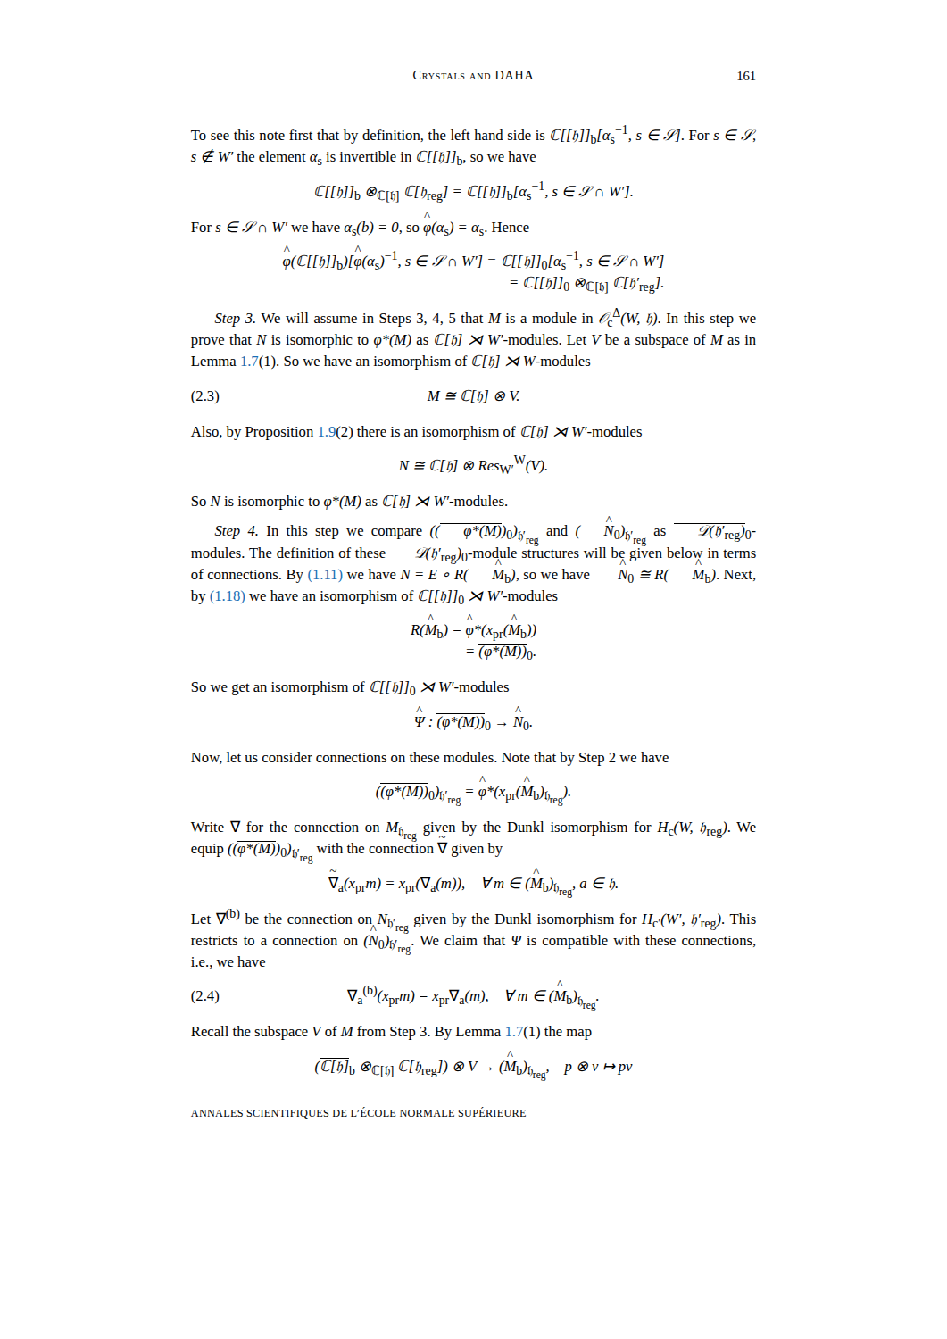Crystals and DAHA 161
To see this note first that by definition, the left hand side is ℂ[[𝔥]]b[αs−1, s ∈ 𝒮]. For s ∈ 𝒮, s ∉ W′ the element αs is invertible in ℂ[[𝔥]]b, so we have
ℂ[[𝔥]]b ⊗ℂ[𝔥] ℂ[𝔥reg] = ℂ[[𝔥]]b[αs−1, s ∈ 𝒮 ∩ W′].
For s ∈ 𝒮 ∩ W′ we have αs(b) = 0, so ^φ(αs) = αs. Hence
^φ(ℂ[[𝔥]]b)[^φ(αs)−1, s ∈ 𝒮 ∩ W′] = ℂ[[𝔥]]0[αs−1, s ∈ 𝒮 ∩ W′] = ℂ[[𝔥]]0 ⊗ℂ[𝔥] ℂ[𝔥′reg].
Step 3. We will assume in Steps 3, 4, 5 that M is a module in 𝒪cΔ(W, 𝔥). In this step we prove that N is isomorphic to φ*(M) as ℂ[𝔥] ⋊ W′-modules. Let V be a subspace of M as in Lemma 1.7(1). So we have an isomorphism of ℂ[𝔥] ⋊ W-modules
(2.3) M ≅ ℂ[𝔥] ⊗ V.
Also, by Proposition 1.9(2) there is an isomorphism of ℂ[𝔥] ⋊ W′-modules
N ≅ ℂ[𝔥] ⊗ ResW′W(V).
So N is isomorphic to φ*(M) as ℂ[𝔥] ⋊ W′-modules.
Step 4. In this step we compare ((φ*(M))0)𝔥′reg and (^N0)𝔥′reg as 𝒟(𝔥′reg)0-modules. The definition of these 𝒟(𝔥′reg)0-module structures will be given below in terms of connections. By (1.11) we have N = E ∘ R(^Mb), so we have ^N0 ≅ R(^Mb). Next, by (1.18) we have an isomorphism of ℂ[[𝔥]]0 ⋊ W′-modules
R(^Mb) = ^φ*(xpr(^Mb)) = (φ*(M))0.
So we get an isomorphism of ℂ[[𝔥]]0 ⋊ W′-modules
^Ψ : (φ*(M))0 → ^N0.
Now, let us consider connections on these modules. Note that by Step 2 we have
((φ*(M))0)𝔥′reg = ^φ*(xpr(^Mb)𝔥reg).
Write ∇ for the connection on M𝔥reg given by the Dunkl isomorphism for Hc(W, 𝔥reg). We equip ((φ*(M))0)𝔥′reg with the connection ~∇ given by
~∇a(xprm) = xpr(∇a(m)), ∀ m ∈ (^Mb)𝔥reg, a ∈ 𝔥.
Let ∇(b) be the connection on N𝔥′reg given by the Dunkl isomorphism for Hc′(W′, 𝔥′reg). This restricts to a connection on (^N0)𝔥′reg. We claim that Ψ is compatible with these connections, i.e., we have
(2.4) ∇a(b)(xprm) = xpr∇a(m), ∀ m ∈ (^Mb)𝔥reg.
Recall the subspace V of M from Step 3. By Lemma 1.7(1) the map
(ℂ[𝔥]b ⊗ℂ[𝔥] ℂ[𝔥reg]) ⊗ V → (^Mb)𝔥reg, p ⊗ v ↦ pv
ANNALES SCIENTIFIQUES DE L’ÉCOLE NORMALE SUPÉRIEURE